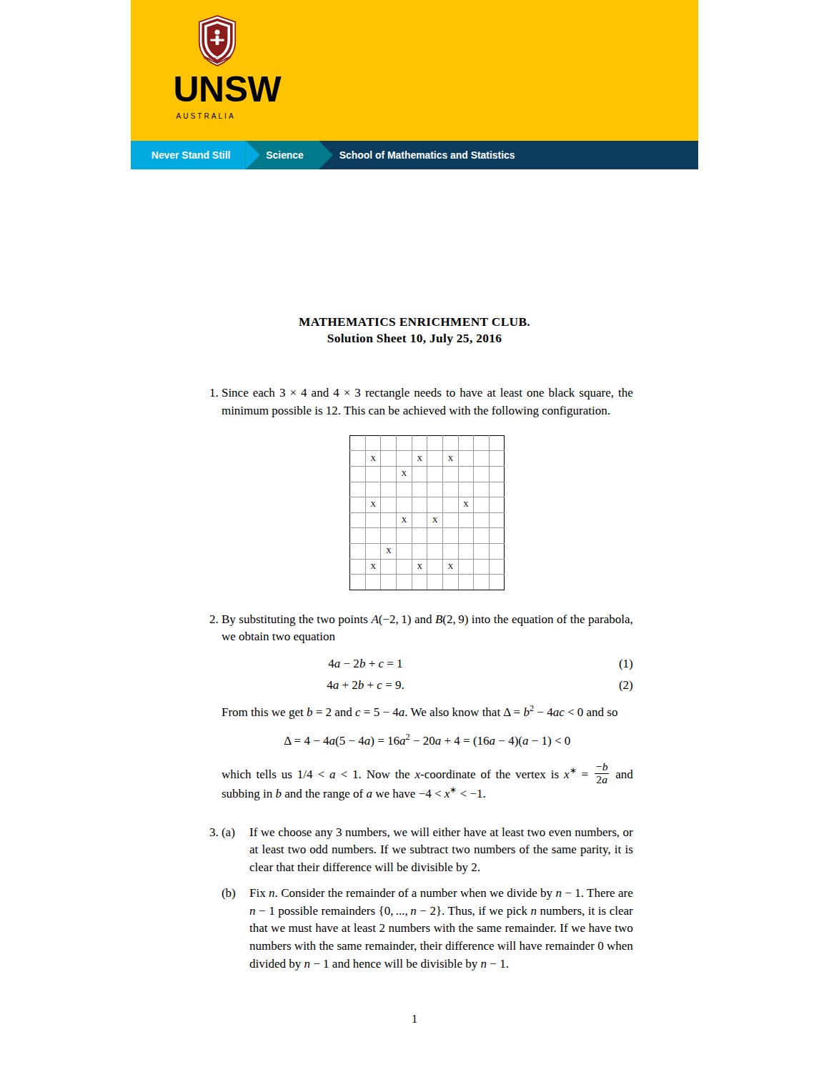MANU ET MENTE
UNSW
AUSTRALIA
Never Stand Still
Science
School of Mathematics and Statistics
MATHEMATICS ENRICHMENT CLUB. Solution Sheet 10, July 25, 2016
Since each 3 × 4 and 4 × 3 rectangle needs to have at least one black square, the minimum possible is 12. This can be achieved with the following configuration.
| | X | | | X | | X | | | |
| | | | X | | | | | | |
| | X | | | | | | X | | |
| | | | X | | X | | | | |
| | | X | | | | | | | |
| | X | | | X | | X | | | |
By substituting the two points A(−2, 1) and B(2, 9) into the equation of the parabola, we obtain two equation
4a − 2b + c = 1
(1)
4a + 2b + c = 9.
(2)
From this we get b = 2 and c = 5 − 4a. We also know that Δ = b2 − 4ac < 0 and so
Δ = 4 − 4a(5 − 4a) = 16a2 − 20a + 4 = (16a − 4)(a − 1) < 0
which tells us 1/4 < a < 1. Now the x-coordinate of the vertex is x∗ = −b 2a and subbing in b and the range of a we have −4 < x∗ < −1.
If we choose any 3 numbers, we will either have at least two even numbers, or at least two odd numbers. If we subtract two numbers of the same parity, it is clear that their difference will be divisible by 2.
Fix n. Consider the remainder of a number when we divide by n − 1. There are n − 1 possible remainders {0, ..., n − 2}. Thus, if we pick n numbers, it is clear that we must have at least 2 numbers with the same remainder. If we have two numbers with the same remainder, their difference will have remainder 0 when divided by n − 1 and hence will be divisible by n − 1.
1